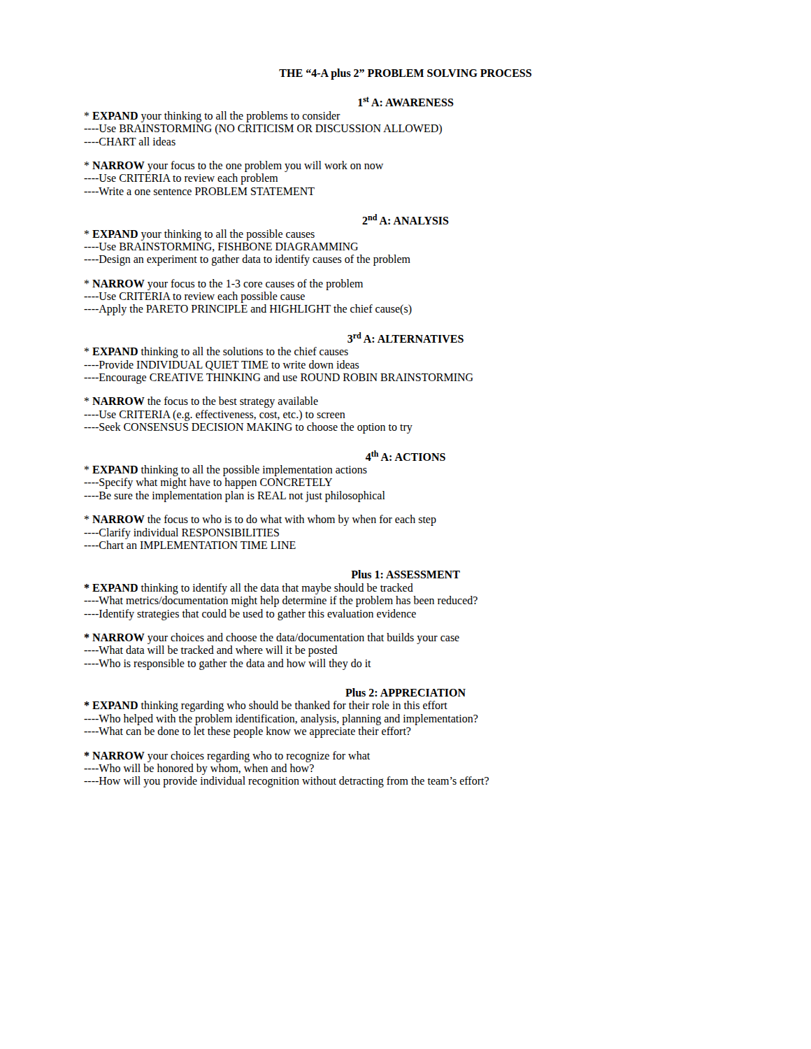THE “4-A plus 2” PROBLEM SOLVING PROCESS
1st A: AWARENESS
* EXPAND your thinking to all the problems to consider
----Use BRAINSTORMING (NO CRITICISM OR DISCUSSION ALLOWED)
----CHART all ideas
* NARROW your focus to the one problem you will work on now
----Use CRITERIA to review each problem
----Write a one sentence PROBLEM STATEMENT
2nd A: ANALYSIS
* EXPAND your thinking to all the possible causes
----Use BRAINSTORMING, FISHBONE DIAGRAMMING
----Design an experiment to gather data to identify causes of the problem
* NARROW your focus to the 1-3 core causes of the problem
----Use CRITERIA to review each possible cause
----Apply the PARETO PRINCIPLE and HIGHLIGHT the chief cause(s)
3rd A: ALTERNATIVES
* EXPAND thinking to all the solutions to the chief causes
----Provide INDIVIDUAL QUIET TIME to write down ideas
----Encourage CREATIVE THINKING and use ROUND ROBIN BRAINSTORMING
* NARROW the focus to the best strategy available
----Use CRITERIA (e.g. effectiveness, cost, etc.) to screen
----Seek CONSENSUS DECISION MAKING to choose the option to try
4th A: ACTIONS
* EXPAND thinking to all the possible implementation actions
----Specify what might have to happen CONCRETELY
----Be sure the implementation plan is REAL not just philosophical
* NARROW the focus to who is to do what with whom by when for each step
----Clarify individual RESPONSIBILITIES
----Chart an IMPLEMENTATION TIME LINE
Plus 1: ASSESSMENT
* EXPAND thinking to identify all the data that maybe should be tracked
----What metrics/documentation might help determine if the problem has been reduced?
----Identify strategies that could be used to gather this evaluation evidence
* NARROW your choices and choose the data/documentation that builds your case
----What data will be tracked and where will it be posted
----Who is responsible to gather the data and how will they do it
Plus 2: APPRECIATION
* EXPAND thinking regarding who should be thanked for their role in this effort
----Who helped with the problem identification, analysis, planning and implementation?
----What can be done to let these people know we appreciate their effort?
* NARROW your choices regarding who to recognize for what
----Who will be honored by whom, when and how?
----How will you provide individual recognition without detracting from the team’s effort?